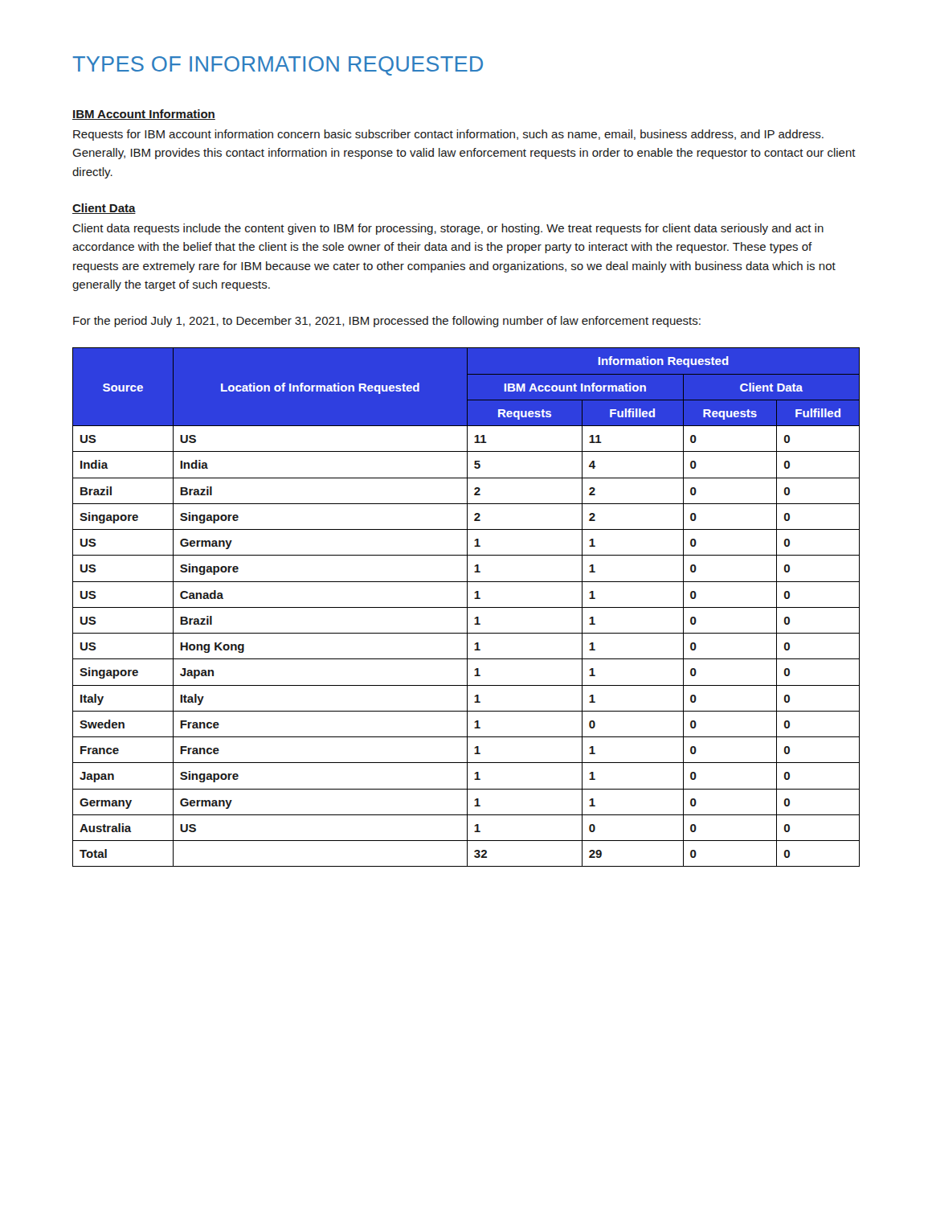TYPES OF INFORMATION REQUESTED
IBM Account Information
Requests for IBM account information concern basic subscriber contact information, such as name, email, business address, and IP address. Generally, IBM provides this contact information in response to valid law enforcement requests in order to enable the requestor to contact our client directly.
Client Data
Client data requests include the content given to IBM for processing, storage, or hosting. We treat requests for client data seriously and act in accordance with the belief that the client is the sole owner of their data and is the proper party to interact with the requestor. These types of requests are extremely rare for IBM because we cater to other companies and organizations, so we deal mainly with business data which is not generally the target of such requests.
For the period July 1, 2021, to December 31, 2021, IBM processed the following number of law enforcement requests:
| Source | Location of Information Requested | Information Requested |
| --- | --- | --- |
| IBM Account Information | Client Data |
| Requests | Fulfilled | Requests | Fulfilled |
| US | US | 11 | 11 | 0 | 0 |
| India | India | 5 | 4 | 0 | 0 |
| Brazil | Brazil | 2 | 2 | 0 | 0 |
| Singapore | Singapore | 2 | 2 | 0 | 0 |
| US | Germany | 1 | 1 | 0 | 0 |
| US | Singapore | 1 | 1 | 0 | 0 |
| US | Canada | 1 | 1 | 0 | 0 |
| US | Brazil | 1 | 1 | 0 | 0 |
| US | Hong Kong | 1 | 1 | 0 | 0 |
| Singapore | Japan | 1 | 1 | 0 | 0 |
| Italy | Italy | 1 | 1 | 0 | 0 |
| Sweden | France | 1 | 0 | 0 | 0 |
| France | France | 1 | 1 | 0 | 0 |
| Japan | Singapore | 1 | 1 | 0 | 0 |
| Germany | Germany | 1 | 1 | 0 | 0 |
| Australia | US | 1 | 0 | 0 | 0 |
| Total | | 32 | 29 | 0 | 0 |